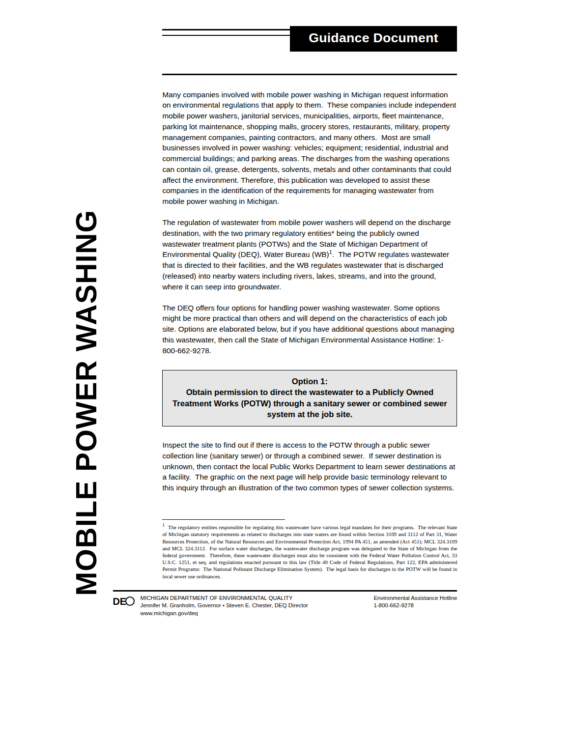MOBILE POWER WASHING
Guidance Document
Many companies involved with mobile power washing in Michigan request information on environmental regulations that apply to them. These companies include independent mobile power washers, janitorial services, municipalities, airports, fleet maintenance, parking lot maintenance, shopping malls, grocery stores, restaurants, military, property management companies, painting contractors, and many others. Most are small businesses involved in power washing: vehicles; equipment; residential, industrial and commercial buildings; and parking areas. The discharges from the washing operations can contain oil, grease, detergents, solvents, metals and other contaminants that could affect the environment. Therefore, this publication was developed to assist these companies in the identification of the requirements for managing wastewater from mobile power washing in Michigan.
The regulation of wastewater from mobile power washers will depend on the discharge destination, with the two primary regulatory entities* being the publicly owned wastewater treatment plants (POTWs) and the State of Michigan Department of Environmental Quality (DEQ), Water Bureau (WB)1. The POTW regulates wastewater that is directed to their facilities, and the WB regulates wastewater that is discharged (released) into nearby waters including rivers, lakes, streams, and into the ground, where it can seep into groundwater.
The DEQ offers four options for handling power washing wastewater. Some options might be more practical than others and will depend on the characteristics of each job site. Options are elaborated below, but if you have additional questions about managing this wastewater, then call the State of Michigan Environmental Assistance Hotline: 1-800-662-9278.
Option 1:
Obtain permission to direct the wastewater to a Publicly Owned
Treatment Works (POTW) through a sanitary sewer or combined sewer
system at the job site.
Inspect the site to find out if there is access to the POTW through a public sewer collection line (sanitary sewer) or through a combined sewer. If sewer destination is unknown, then contact the local Public Works Department to learn sewer destinations at a facility. The graphic on the next page will help provide basic terminology relevant to this inquiry through an illustration of the two common types of sewer collection systems.
1 The regulatory entities responsible for regulating this wastewater have various legal mandates for their programs. The relevant State of Michigan statutory requirements as related to discharges into state waters are found within Section 3109 and 3112 of Part 31, Water Resources Protection, of the Natural Resources and Environmental Protection Act, 1994 PA 451, as amended (Act 451); MCL 324.3109 and MCL 324.3112. For surface water discharges, the wastewater discharge program was delegated to the State of Michigan from the federal government. Therefore, these wastewater discharges must also be consistent with the Federal Water Pollution Control Act, 33 U.S.C. 1251, et seq. and regulations enacted pursuant to this law (Title 40 Code of Federal Regulations, Part 122, EPA administered Permit Programs: The National Pollutant Discharge Elimination System). The legal basis for discharges to the POTW will be found in local sewer use ordinances.
DE
MICHIGAN DEPARTMENT OF ENVIRONMENTAL QUALITY
Jennifer M. Granholm, Governor • Steven E. Chester, DEQ Director
www.michigan.gov/deq
Environmental Assistance Hotline
1-800-662-9278